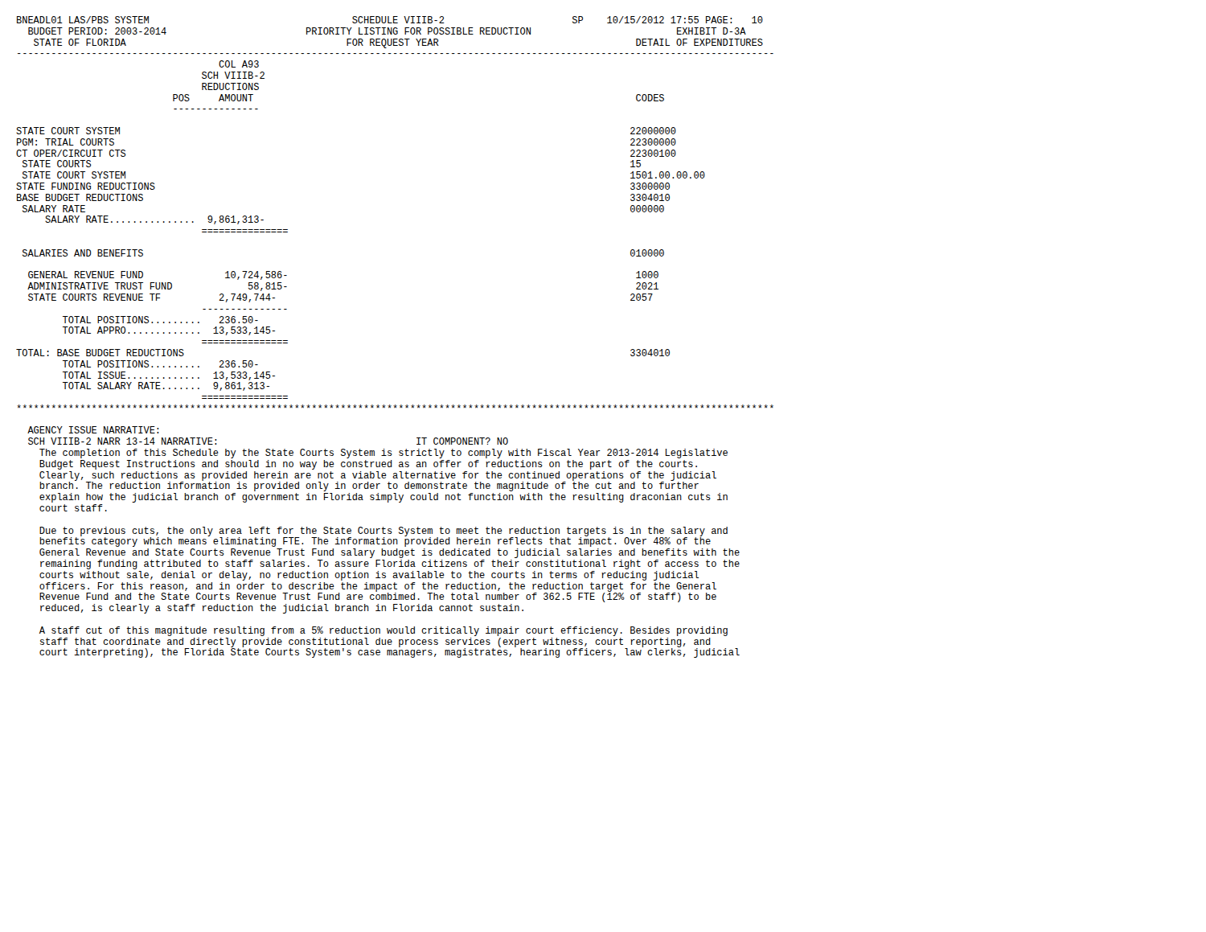BNEADL01 LAS/PBS SYSTEM                                   SCHEDULE VIIIB-2                      SP    10/15/2012 17:55 PAGE:   10
  BUDGET PERIOD: 2003-2014                        PRIORITY LISTING FOR POSSIBLE REDUCTION                         EXHIBIT D-3A
   STATE OF FLORIDA                                      FOR REQUEST YEAR                                  DETAIL OF EXPENDITURES
-----------------------------------------------------------------------------------------------------------------------------------
                                   COL A93
                                SCH VIIIB-2
                                REDUCTIONS
                           POS     AMOUNT                                                                  CODES
                           ---------------

STATE COURT SYSTEM                                                                                        22000000
PGM: TRIAL COURTS                                                                                         22300000
CT OPER/CIRCUIT CTS                                                                                       22300100
 STATE COURTS                                                                                             15
 STATE COURT SYSTEM                                                                                       1501.00.00.00
STATE FUNDING REDUCTIONS                                                                                  3300000
BASE BUDGET REDUCTIONS                                                                                    3304010
 SALARY RATE                                                                                              000000
     SALARY RATE...............  9,861,313-
                                ===============

 SALARIES AND BENEFITS                                                                                    010000

  GENERAL REVENUE FUND              10,724,586-                                                            1000
  ADMINISTRATIVE TRUST FUND             58,815-                                                            2021
  STATE COURTS REVENUE TF          2,749,744-                                                             2057
                                ---------------
        TOTAL POSITIONS.........   236.50-
        TOTAL APPRO.............  13,533,145-
                                ===============
TOTAL: BASE BUDGET REDUCTIONS                                                                             3304010
        TOTAL POSITIONS.........   236.50-
        TOTAL ISSUE.............  13,533,145-
        TOTAL SALARY RATE.......  9,861,313-
                                ===============
***********************************************************************************************************************************

  AGENCY ISSUE NARRATIVE:
  SCH VIIIB-2 NARR 13-14 NARRATIVE:                                  IT COMPONENT? NO
    The completion of this Schedule by the State Courts System is strictly to comply with Fiscal Year 2013-2014 Legislative
    Budget Request Instructions and should in no way be construed as an offer of reductions on the part of the courts.
    Clearly, such reductions as provided herein are not a viable alternative for the continued operations of the judicial
    branch. The reduction information is provided only in order to demonstrate the magnitude of the cut and to further
    explain how the judicial branch of government in Florida simply could not function with the resulting draconian cuts in
    court staff.

    Due to previous cuts, the only area left for the State Courts System to meet the reduction targets is in the salary and
    benefits category which means eliminating FTE. The information provided herein reflects that impact. Over 48% of the
    General Revenue and State Courts Revenue Trust Fund salary budget is dedicated to judicial salaries and benefits with the
    remaining funding attributed to staff salaries. To assure Florida citizens of their constitutional right of access to the
    courts without sale, denial or delay, no reduction option is available to the courts in terms of reducing judicial
    officers. For this reason, and in order to describe the impact of the reduction, the reduction target for the General
    Revenue Fund and the State Courts Revenue Trust Fund are combimed. The total number of 362.5 FTE (12% of staff) to be
    reduced, is clearly a staff reduction the judicial branch in Florida cannot sustain.

    A staff cut of this magnitude resulting from a 5% reduction would critically impair court efficiency. Besides providing
    staff that coordinate and directly provide constitutional due process services (expert witness, court reporting, and
    court interpreting), the Florida State Courts System's case managers, magistrates, hearing officers, law clerks, judicial